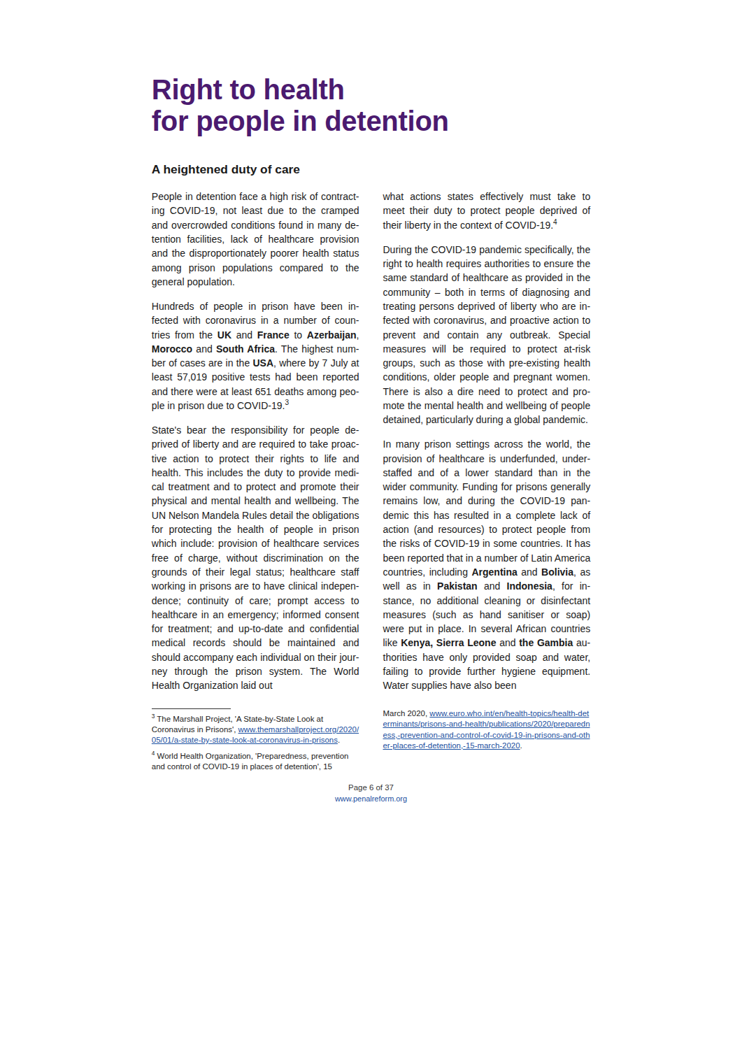Right to health
for people in detention
A heightened duty of care
People in detention face a high risk of contracting COVID-19, not least due to the cramped and overcrowded conditions found in many detention facilities, lack of healthcare provision and the disproportionately poorer health status among prison populations compared to the general population.
Hundreds of people in prison have been infected with coronavirus in a number of countries from the UK and France to Azerbaijan, Morocco and South Africa. The highest number of cases are in the USA, where by 7 July at least 57,019 positive tests had been reported and there were at least 651 deaths among people in prison due to COVID-19.3
State's bear the responsibility for people deprived of liberty and are required to take proactive action to protect their rights to life and health. This includes the duty to provide medical treatment and to protect and promote their physical and mental health and wellbeing. The UN Nelson Mandela Rules detail the obligations for protecting the health of people in prison which include: provision of healthcare services free of charge, without discrimination on the grounds of their legal status; healthcare staff working in prisons are to have clinical independence; continuity of care; prompt access to healthcare in an emergency; informed consent for treatment; and up-to-date and confidential medical records should be maintained and should accompany each individual on their journey through the prison system. The World Health Organization laid out
what actions states effectively must take to meet their duty to protect people deprived of their liberty in the context of COVID-19.4
During the COVID-19 pandemic specifically, the right to health requires authorities to ensure the same standard of healthcare as provided in the community – both in terms of diagnosing and treating persons deprived of liberty who are infected with coronavirus, and proactive action to prevent and contain any outbreak. Special measures will be required to protect at-risk groups, such as those with pre-existing health conditions, older people and pregnant women. There is also a dire need to protect and promote the mental health and wellbeing of people detained, particularly during a global pandemic.
In many prison settings across the world, the provision of healthcare is underfunded, understaffed and of a lower standard than in the wider community. Funding for prisons generally remains low, and during the COVID-19 pandemic this has resulted in a complete lack of action (and resources) to protect people from the risks of COVID-19 in some countries. It has been reported that in a number of Latin America countries, including Argentina and Bolivia, as well as in Pakistan and Indonesia, for instance, no additional cleaning or disinfectant measures (such as hand sanitiser or soap) were put in place. In several African countries like Kenya, Sierra Leone and the Gambia authorities have only provided soap and water, failing to provide further hygiene equipment. Water supplies have also been
3 The Marshall Project, 'A State-by-State Look at Coronavirus in Prisons', www.themarshallproject.org/2020/05/01/a-state-by-state-look-at-coronavirus-in-prisons.
4 World Health Organization, 'Preparedness, prevention and control of COVID-19 in places of detention', 15
March 2020, www.euro.who.int/en/health-topics/health-determinants/prisons-and-health/publications/2020/preparedness,-prevention-and-control-of-covid-19-in-prisons-and-other-places-of-detention,-15-march-2020.
Page 6 of 37
www.penalreform.org